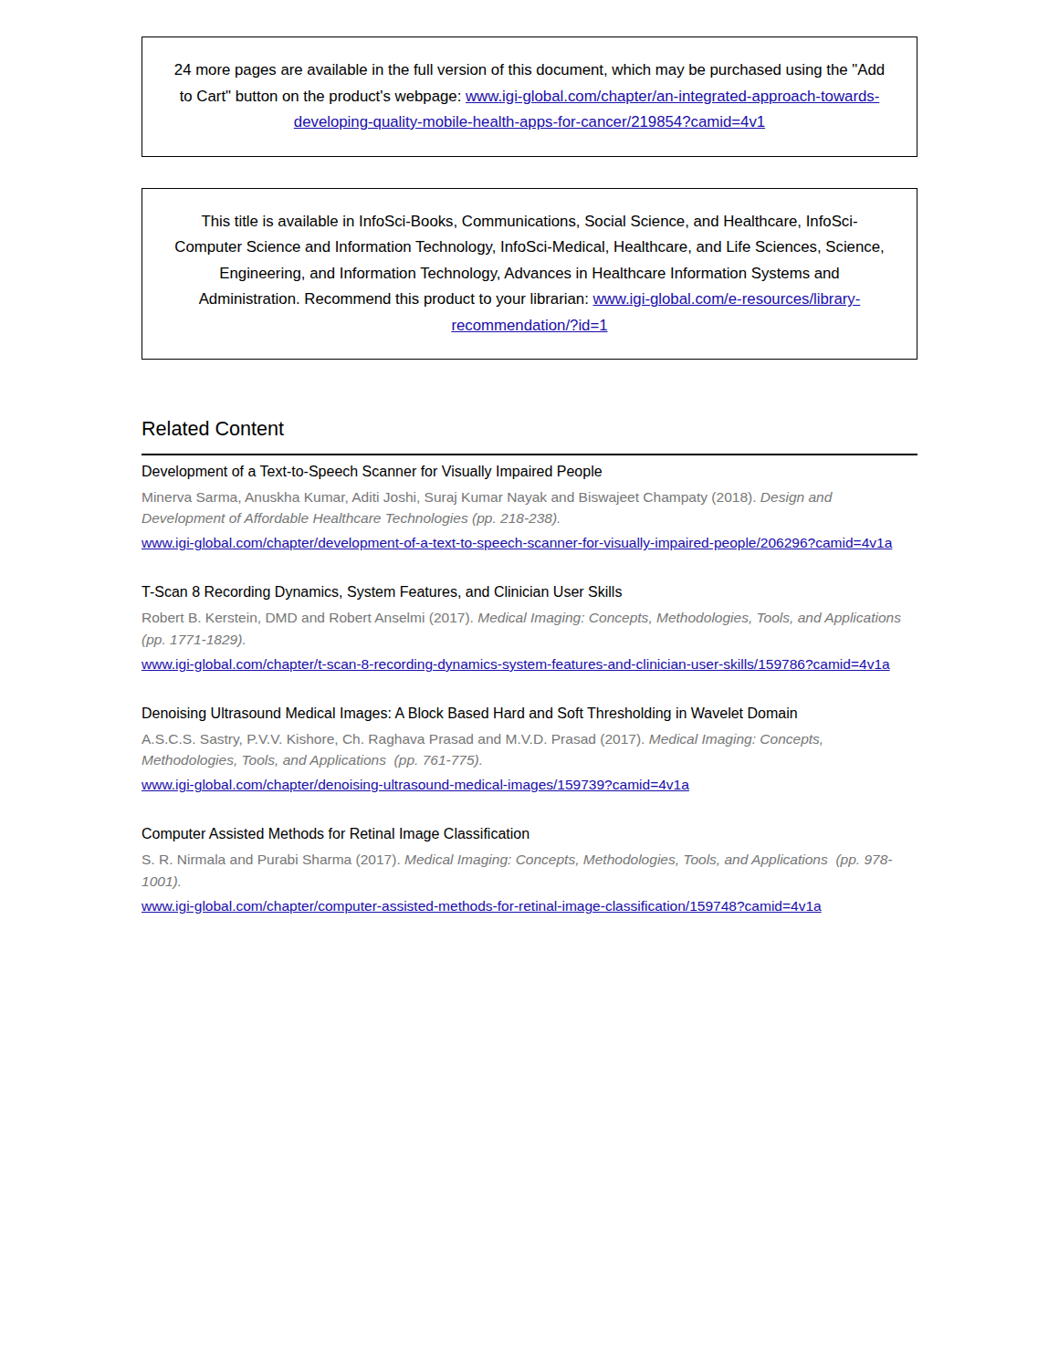24 more pages are available in the full version of this document, which may be purchased using the "Add to Cart" button on the product's webpage: www.igi-global.com/chapter/an-integrated-approach-towards-developing-quality-mobile-health-apps-for-cancer/219854?camid=4v1
This title is available in InfoSci-Books, Communications, Social Science, and Healthcare, InfoSci-Computer Science and Information Technology, InfoSci-Medical, Healthcare, and Life Sciences, Science, Engineering, and Information Technology, Advances in Healthcare Information Systems and Administration. Recommend this product to your librarian: www.igi-global.com/e-resources/library-recommendation/?id=1
Related Content
Development of a Text-to-Speech Scanner for Visually Impaired People
Minerva Sarma, Anuskha Kumar, Aditi Joshi, Suraj Kumar Nayak and Biswajeet Champaty (2018). Design and Development of Affordable Healthcare Technologies (pp. 218-238).
www.igi-global.com/chapter/development-of-a-text-to-speech-scanner-for-visually-impaired-people/206296?camid=4v1a
T-Scan 8 Recording Dynamics, System Features, and Clinician User Skills
Robert B. Kerstein, DMD and Robert Anselmi (2017). Medical Imaging: Concepts, Methodologies, Tools, and Applications (pp. 1771-1829).
www.igi-global.com/chapter/t-scan-8-recording-dynamics-system-features-and-clinician-user-skills/159786?camid=4v1a
Denoising Ultrasound Medical Images: A Block Based Hard and Soft Thresholding in Wavelet Domain
A.S.C.S. Sastry, P.V.V. Kishore, Ch. Raghava Prasad and M.V.D. Prasad (2017). Medical Imaging: Concepts, Methodologies, Tools, and Applications (pp. 761-775).
www.igi-global.com/chapter/denoising-ultrasound-medical-images/159739?camid=4v1a
Computer Assisted Methods for Retinal Image Classification
S. R. Nirmala and Purabi Sharma (2017). Medical Imaging: Concepts, Methodologies, Tools, and Applications (pp. 978-1001).
www.igi-global.com/chapter/computer-assisted-methods-for-retinal-image-classification/159748?camid=4v1a